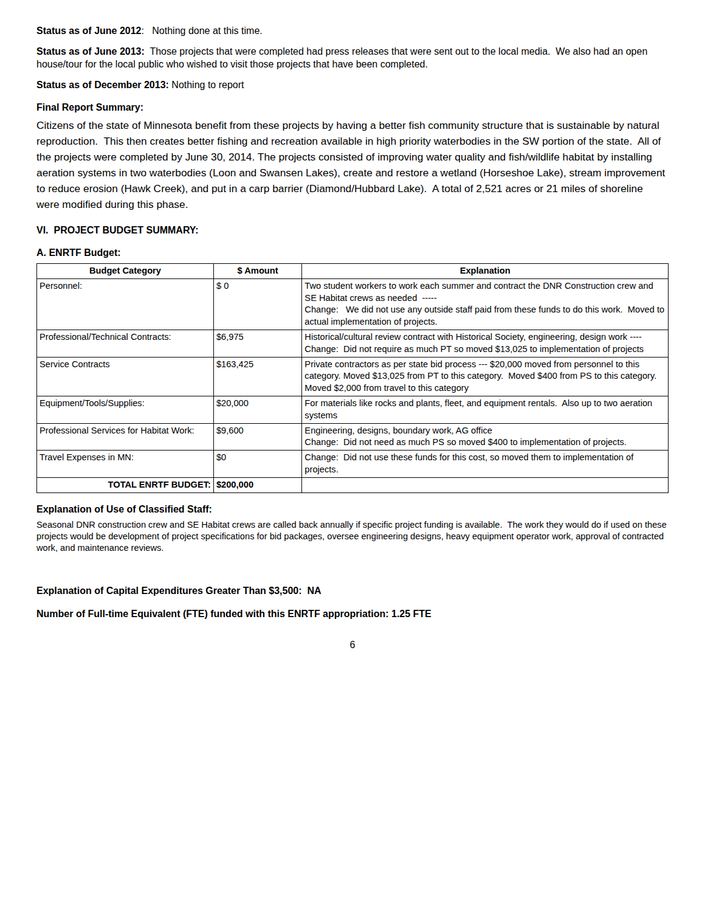Status as of June 2012: Nothing done at this time.
Status as of June 2013: Those projects that were completed had press releases that were sent out to the local media. We also had an open house/tour for the local public who wished to visit those projects that have been completed.
Status as of December 2013: Nothing to report
Final Report Summary:
Citizens of the state of Minnesota benefit from these projects by having a better fish community structure that is sustainable by natural reproduction. This then creates better fishing and recreation available in high priority waterbodies in the SW portion of the state. All of the projects were completed by June 30, 2014. The projects consisted of improving water quality and fish/wildlife habitat by installing aeration systems in two waterbodies (Loon and Swansen Lakes), create and restore a wetland (Horseshoe Lake), stream improvement to reduce erosion (Hawk Creek), and put in a carp barrier (Diamond/Hubbard Lake). A total of 2,521 acres or 21 miles of shoreline were modified during this phase.
VI. PROJECT BUDGET SUMMARY:
A. ENRTF Budget:
| Budget Category | $ Amount | Explanation |
| --- | --- | --- |
| Personnel: | $ 0 | Two student workers to work each summer and contract the DNR Construction crew and SE Habitat crews as needed ----- Change: We did not use any outside staff paid from these funds to do this work. Moved to actual implementation of projects. |
| Professional/Technical Contracts: | $6,975 | Historical/cultural review contract with Historical Society, engineering, design work ---- Change: Did not require as much PT so moved $13,025 to implementation of projects |
| Service Contracts | $163,425 | Private contractors as per state bid process --- $20,000 moved from personnel to this category. Moved $13,025 from PT to this category. Moved $400 from PS to this category. Moved $2,000 from travel to this category |
| Equipment/Tools/Supplies: | $20,000 | For materials like rocks and plants, fleet, and equipment rentals. Also up to two aeration systems |
| Professional Services for Habitat Work: | $9,600 | Engineering, designs, boundary work, AG office Change: Did not need as much PS so moved $400 to implementation of projects. |
| Travel Expenses in MN: | $0 | Change: Did not use these funds for this cost, so moved them to implementation of projects. |
| TOTAL ENRTF BUDGET: | $200,000 | |
Explanation of Use of Classified Staff:
Seasonal DNR construction crew and SE Habitat crews are called back annually if specific project funding is available. The work they would do if used on these projects would be development of project specifications for bid packages, oversee engineering designs, heavy equipment operator work, approval of contracted work, and maintenance reviews.
Explanation of Capital Expenditures Greater Than $3,500: NA
Number of Full-time Equivalent (FTE) funded with this ENRTF appropriation: 1.25 FTE
6